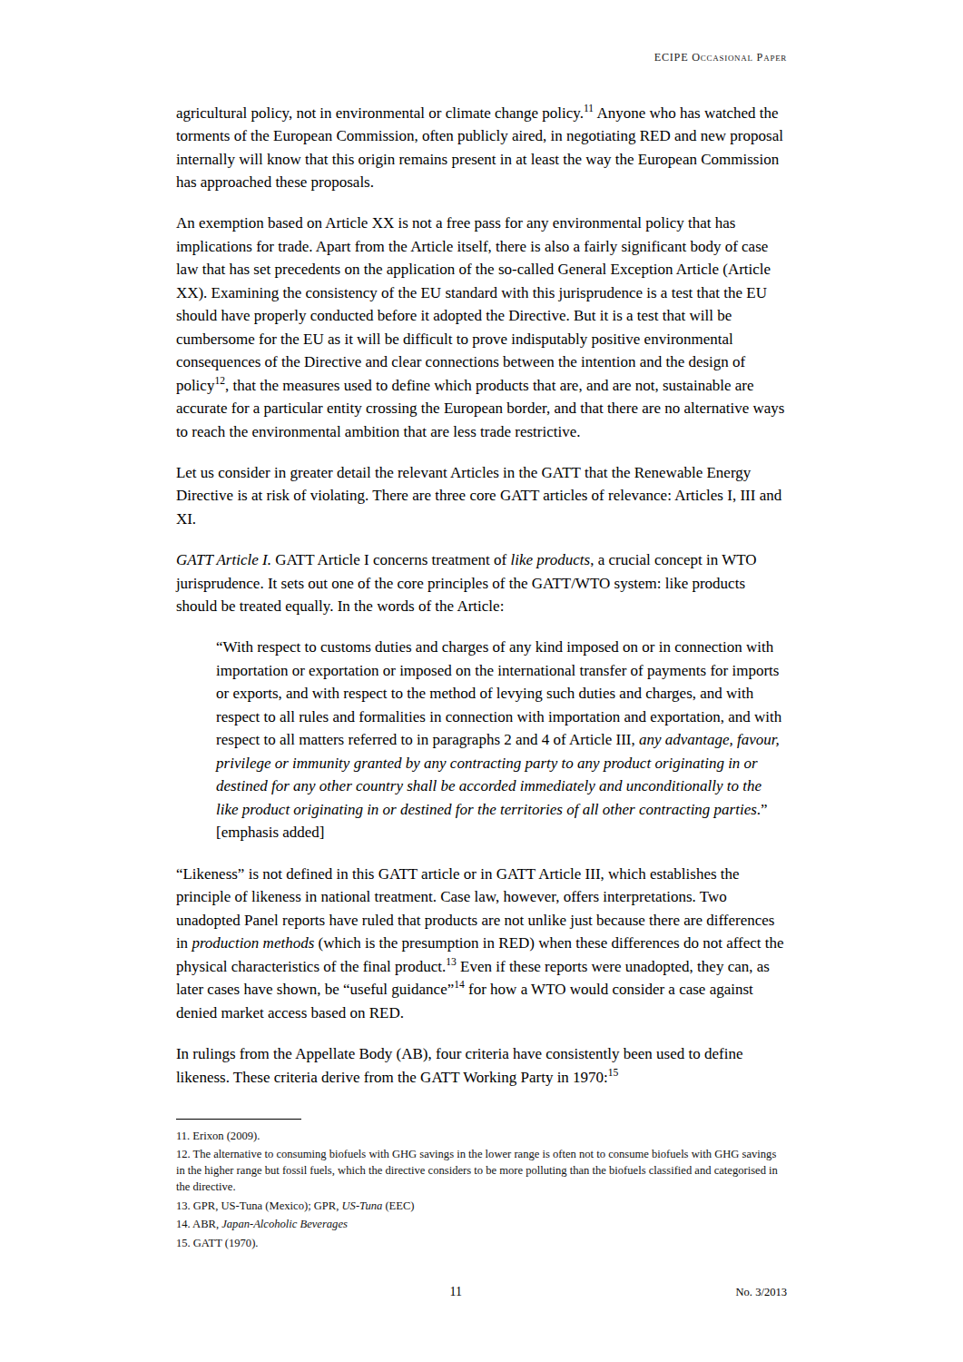ECIPE Occasional Paper
agricultural policy, not in environmental or climate change policy.11 Anyone who has watched the torments of the European Commission, often publicly aired, in negotiating RED and new proposal internally will know that this origin remains present in at least the way the European Commission has approached these proposals.
An exemption based on Article XX is not a free pass for any environmental policy that has implications for trade. Apart from the Article itself, there is also a fairly significant body of case law that has set precedents on the application of the so-called General Exception Article (Article XX). Examining the consistency of the EU standard with this jurisprudence is a test that the EU should have properly conducted before it adopted the Directive. But it is a test that will be cumbersome for the EU as it will be difficult to prove indisputably positive environmental consequences of the Directive and clear connections between the intention and the design of policy12, that the measures used to define which products that are, and are not, sustainable are accurate for a particular entity crossing the European border, and that there are no alternative ways to reach the environmental ambition that are less trade restrictive.
Let us consider in greater detail the relevant Articles in the GATT that the Renewable Energy Directive is at risk of violating. There are three core GATT articles of relevance: Articles I, III and XI.
GATT Article I. GATT Article I concerns treatment of like products, a crucial concept in WTO jurisprudence. It sets out one of the core principles of the GATT/WTO system: like products should be treated equally. In the words of the Article:
“With respect to customs duties and charges of any kind imposed on or in connection with importation or exportation or imposed on the international transfer of payments for imports or exports, and with respect to the method of levying such duties and charges, and with respect to all rules and formalities in connection with importation and exportation, and with respect to all matters referred to in paragraphs 2 and 4 of Article III, any advantage, favour, privilege or immunity granted by any contracting party to any product originating in or destined for any other country shall be accorded immediately and unconditionally to the like product originating in or destined for the territories of all other contracting parties.” [emphasis added]
“Likeness” is not defined in this GATT article or in GATT Article III, which establishes the principle of likeness in national treatment. Case law, however, offers interpretations. Two unadopted Panel reports have ruled that products are not unlike just because there are differences in production methods (which is the presumption in RED) when these differences do not affect the physical characteristics of the final product.13 Even if these reports were unadopted, they can, as later cases have shown, be “useful guidance”14 for how a WTO would consider a case against denied market access based on RED.
In rulings from the Appellate Body (AB), four criteria have consistently been used to define likeness. These criteria derive from the GATT Working Party in 1970:15
11. Erixon (2009).
12. The alternative to consuming biofuels with GHG savings in the lower range is often not to consume biofuels with GHG savings in the higher range but fossil fuels, which the directive considers to be more polluting than the biofuels classified and categorised in the directive.
13. GPR, US-Tuna (Mexico); GPR, US-Tuna (EEC)
14. ABR, Japan-Alcoholic Beverages
15. GATT (1970).
11
No. 3/2013